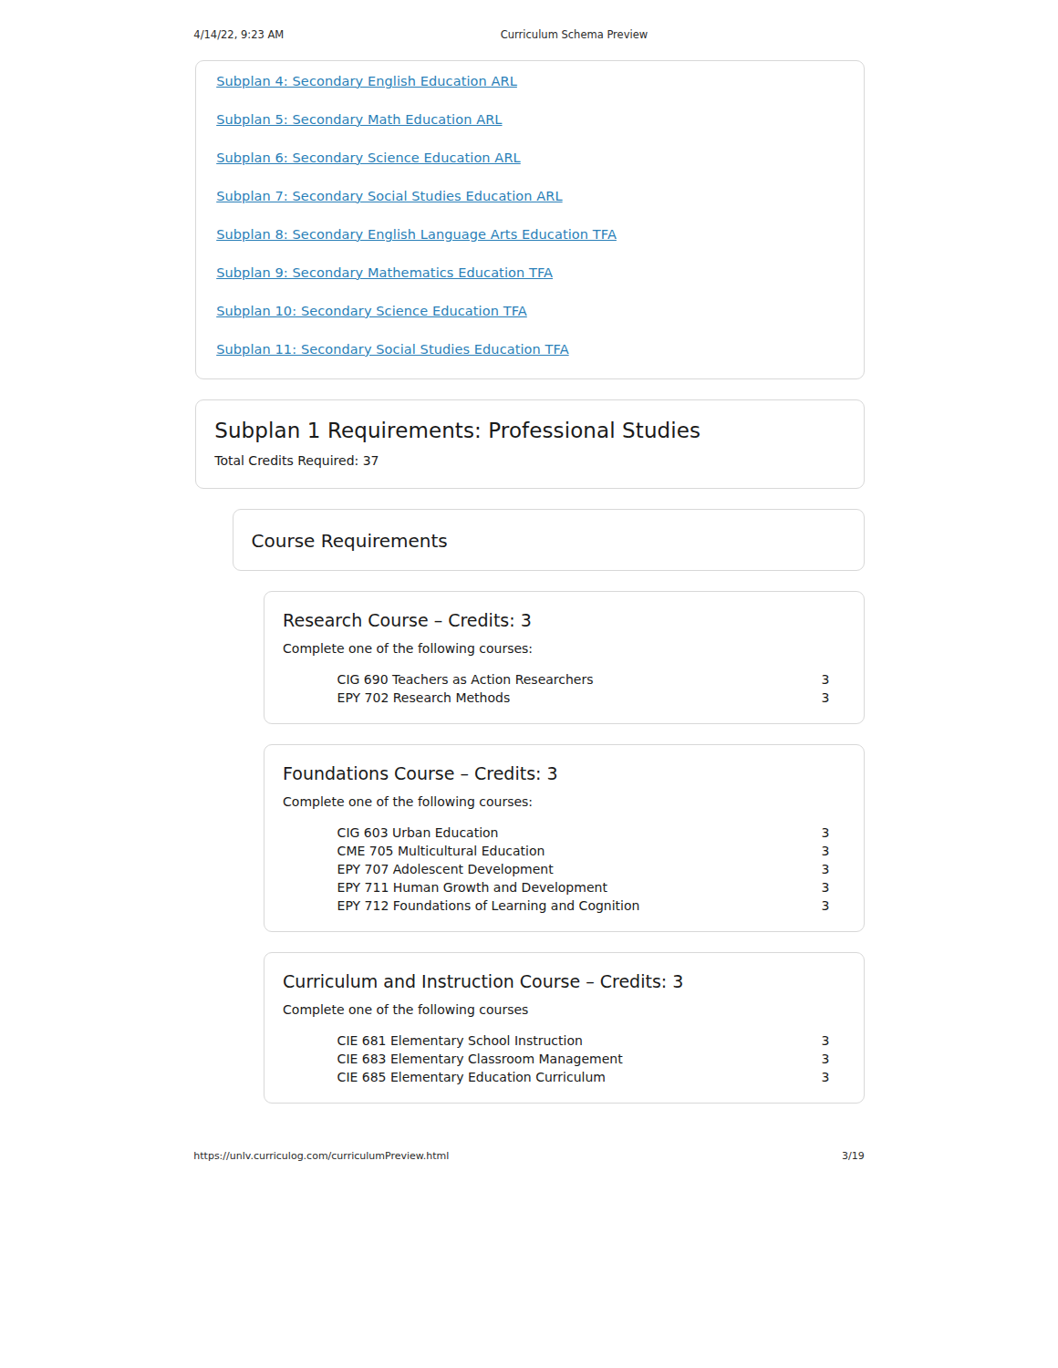4/14/22, 9:23 AM
Curriculum Schema Preview
Subplan 4: Secondary English Education ARL Subplan 5: Secondary Math Education ARL Subplan 6: Secondary Science Education ARL Subplan 7: Secondary Social Studies Education ARL Subplan 8: Secondary English Language Arts Education TFA Subplan 9: Secondary Mathematics Education TFA Subplan 10: Secondary Science Education TFA Subplan 11: Secondary Social Studies Education TFA
Subplan 1 Requirements: Professional Studies
Total Credits Required: 37
Course Requirements
Research Course – Credits: 3
Complete one of the following courses:
| CIG 690 Teachers as Action Researchers | 3 |
| EPY 702 Research Methods | 3 |
Foundations Course – Credits: 3
Complete one of the following courses:
| CIG 603 Urban Education | 3 |
| CME 705 Multicultural Education | 3 |
| EPY 707 Adolescent Development | 3 |
| EPY 711 Human Growth and Development | 3 |
| EPY 712 Foundations of Learning and Cognition | 3 |
Curriculum and Instruction Course – Credits: 3
Complete one of the following courses
| CIE 681 Elementary School Instruction | 3 |
| CIE 683 Elementary Classroom Management | 3 |
| CIE 685 Elementary Education Curriculum | 3 |
https://unlv.curriculog.com/curriculumPreview.html
3/19